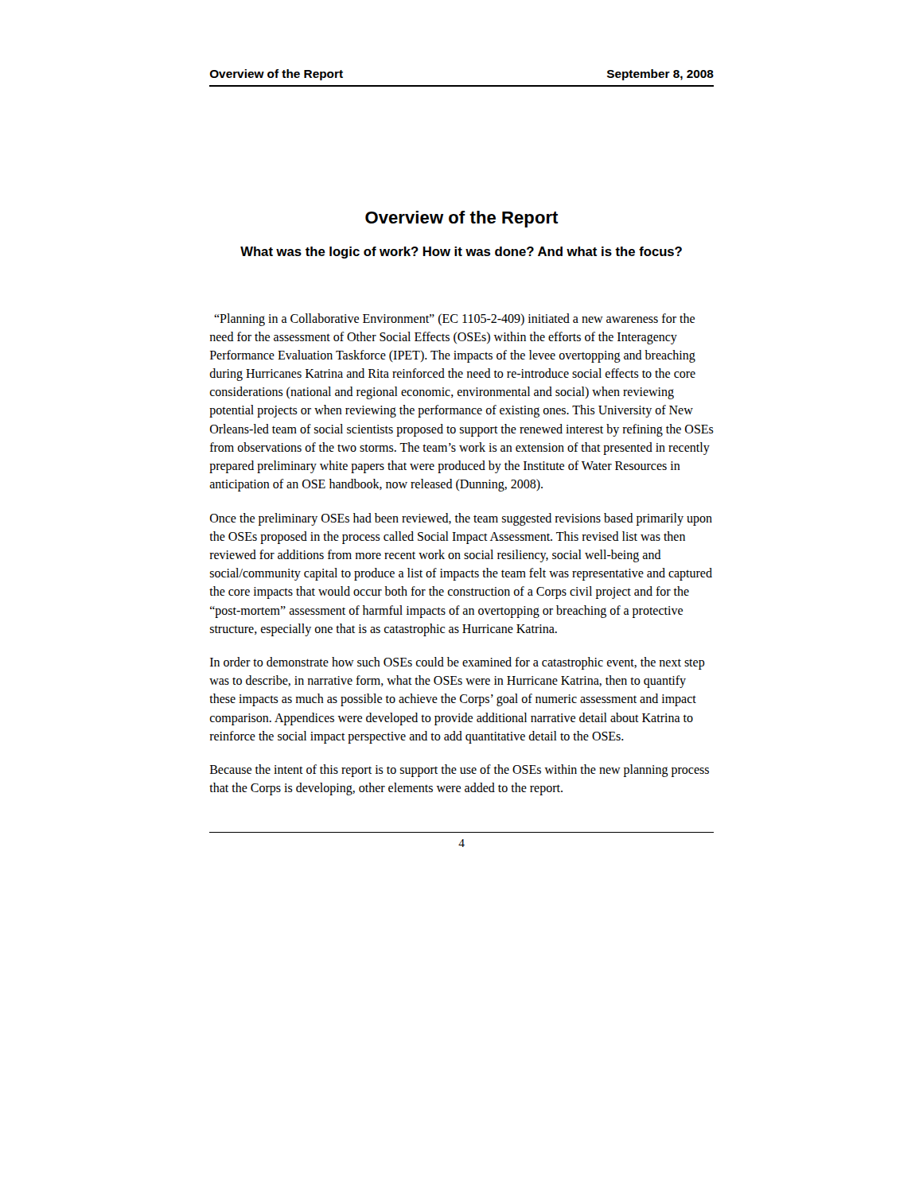Overview of the Report September 8, 2008
Overview of the Report
What was the logic of work? How it was done? And what is the focus?
“Planning in a Collaborative Environment” (EC 1105-2-409) initiated a new awareness for the need for the assessment of Other Social Effects (OSEs) within the efforts of the Interagency Performance Evaluation Taskforce (IPET). The impacts of the levee overtopping and breaching during Hurricanes Katrina and Rita reinforced the need to re-introduce social effects to the core considerations (national and regional economic, environmental and social) when reviewing potential projects or when reviewing the performance of existing ones. This University of New Orleans-led team of social scientists proposed to support the renewed interest by refining the OSEs from observations of the two storms. The team’s work is an extension of that presented in recently prepared preliminary white papers that were produced by the Institute of Water Resources in anticipation of an OSE handbook, now released (Dunning, 2008).
Once the preliminary OSEs had been reviewed, the team suggested revisions based primarily upon the OSEs proposed in the process called Social Impact Assessment. This revised list was then reviewed for additions from more recent work on social resiliency, social well-being and social/community capital to produce a list of impacts the team felt was representative and captured the core impacts that would occur both for the construction of a Corps civil project and for the “post-mortem” assessment of harmful impacts of an overtopping or breaching of a protective structure, especially one that is as catastrophic as Hurricane Katrina.
In order to demonstrate how such OSEs could be examined for a catastrophic event, the next step was to describe, in narrative form, what the OSEs were in Hurricane Katrina, then to quantify these impacts as much as possible to achieve the Corps’ goal of numeric assessment and impact comparison. Appendices were developed to provide additional narrative detail about Katrina to reinforce the social impact perspective and to add quantitative detail to the OSEs.
Because the intent of this report is to support the use of the OSEs within the new planning process that the Corps is developing, other elements were added to the report.
4